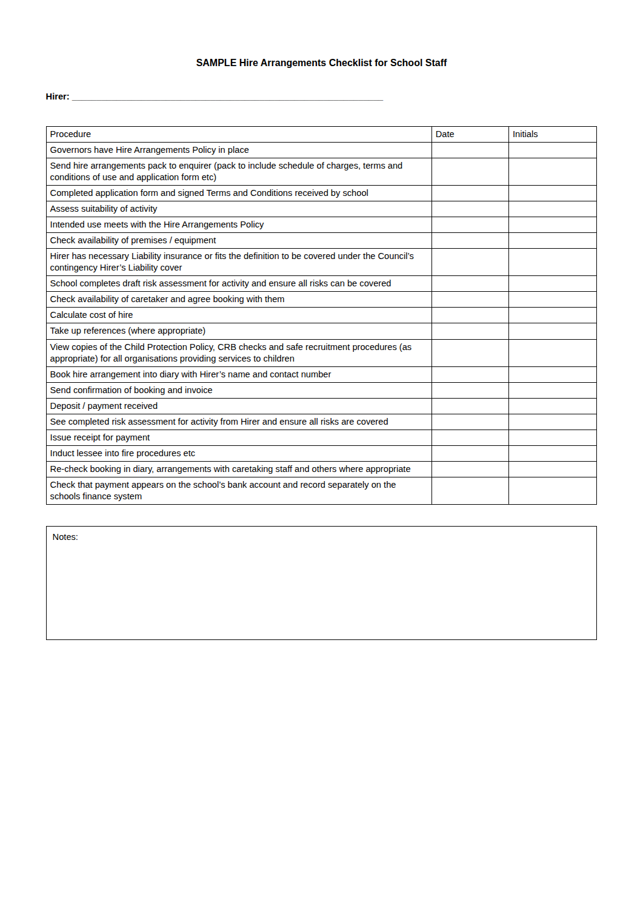SAMPLE Hire Arrangements Checklist for School Staff
Hirer: _______________________________________________________________
| Procedure | Date | Initials |
| --- | --- | --- |
| Governors have Hire Arrangements Policy in place | | |
| Send hire arrangements pack to enquirer (pack to include schedule of charges, terms and conditions of use and application form etc) | | |
| Completed application form and signed Terms and Conditions received by school | | |
| Assess suitability of activity | | |
| Intended use meets with the Hire Arrangements Policy | | |
| Check availability of premises / equipment | | |
| Hirer has necessary Liability insurance or fits the definition to be covered under the Council’s contingency Hirer’s Liability cover | | |
| School completes draft risk assessment for activity and ensure all risks can be covered | | |
| Check availability of caretaker and agree booking with them | | |
| Calculate cost of hire | | |
| Take up references (where appropriate) | | |
| View copies of the Child Protection Policy, CRB checks and safe recruitment procedures (as appropriate) for all organisations providing services to children | | |
| Book hire arrangement into diary with Hirer’s name and contact number | | |
| Send confirmation of booking and invoice | | |
| Deposit / payment received | | |
| See completed risk assessment for activity from Hirer and ensure all risks are covered | | |
| Issue receipt for payment | | |
| Induct lessee into fire procedures etc | | |
| Re-check booking in diary, arrangements with caretaking staff and others where appropriate | | |
| Check that payment appears on the school’s bank account and record separately on the schools finance system | | |
Notes: